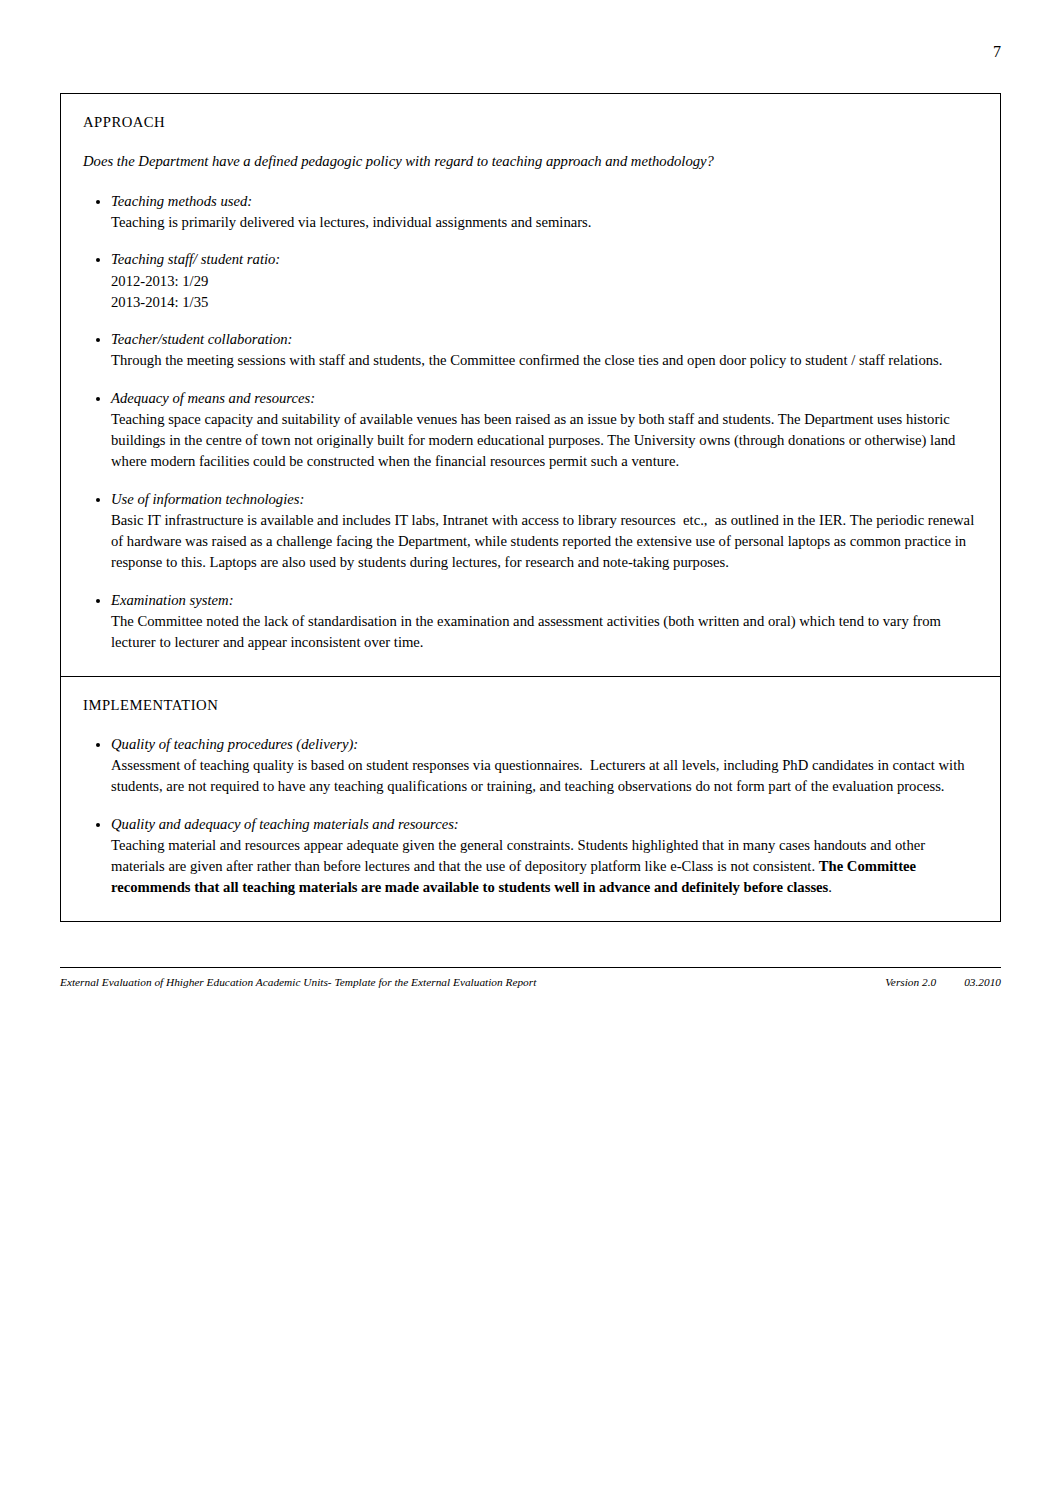7
APPROACH
Does the Department have a defined pedagogic policy with regard to teaching approach and methodology?
Teaching methods used: Teaching is primarily delivered via lectures, individual assignments and seminars.
Teaching staff/ student ratio: 2012-2013: 1/29 2013-2014: 1/35
Teacher/student collaboration: Through the meeting sessions with staff and students, the Committee confirmed the close ties and open door policy to student / staff relations.
Adequacy of means and resources: Teaching space capacity and suitability of available venues has been raised as an issue by both staff and students. The Department uses historic buildings in the centre of town not originally built for modern educational purposes. The University owns (through donations or otherwise) land where modern facilities could be constructed when the financial resources permit such a venture.
Use of information technologies: Basic IT infrastructure is available and includes IT labs, Intranet with access to library resources etc., as outlined in the IER. The periodic renewal of hardware was raised as a challenge facing the Department, while students reported the extensive use of personal laptops as common practice in response to this. Laptops are also used by students during lectures, for research and note-taking purposes.
Examination system: The Committee noted the lack of standardisation in the examination and assessment activities (both written and oral) which tend to vary from lecturer to lecturer and appear inconsistent over time.
IMPLEMENTATION
Quality of teaching procedures (delivery): Assessment of teaching quality is based on student responses via questionnaires. Lecturers at all levels, including PhD candidates in contact with students, are not required to have any teaching qualifications or training, and teaching observations do not form part of the evaluation process.
Quality and adequacy of teaching materials and resources: Teaching material and resources appear adequate given the general constraints. Students highlighted that in many cases handouts and other materials are given after rather than before lectures and that the use of depository platform like e-Class is not consistent. The Committee recommends that all teaching materials are made available to students well in advance and definitely before classes.
External Evaluation of Hhigher Education Academic Units- Template for the External Evaluation Report
Version 2.003.2010